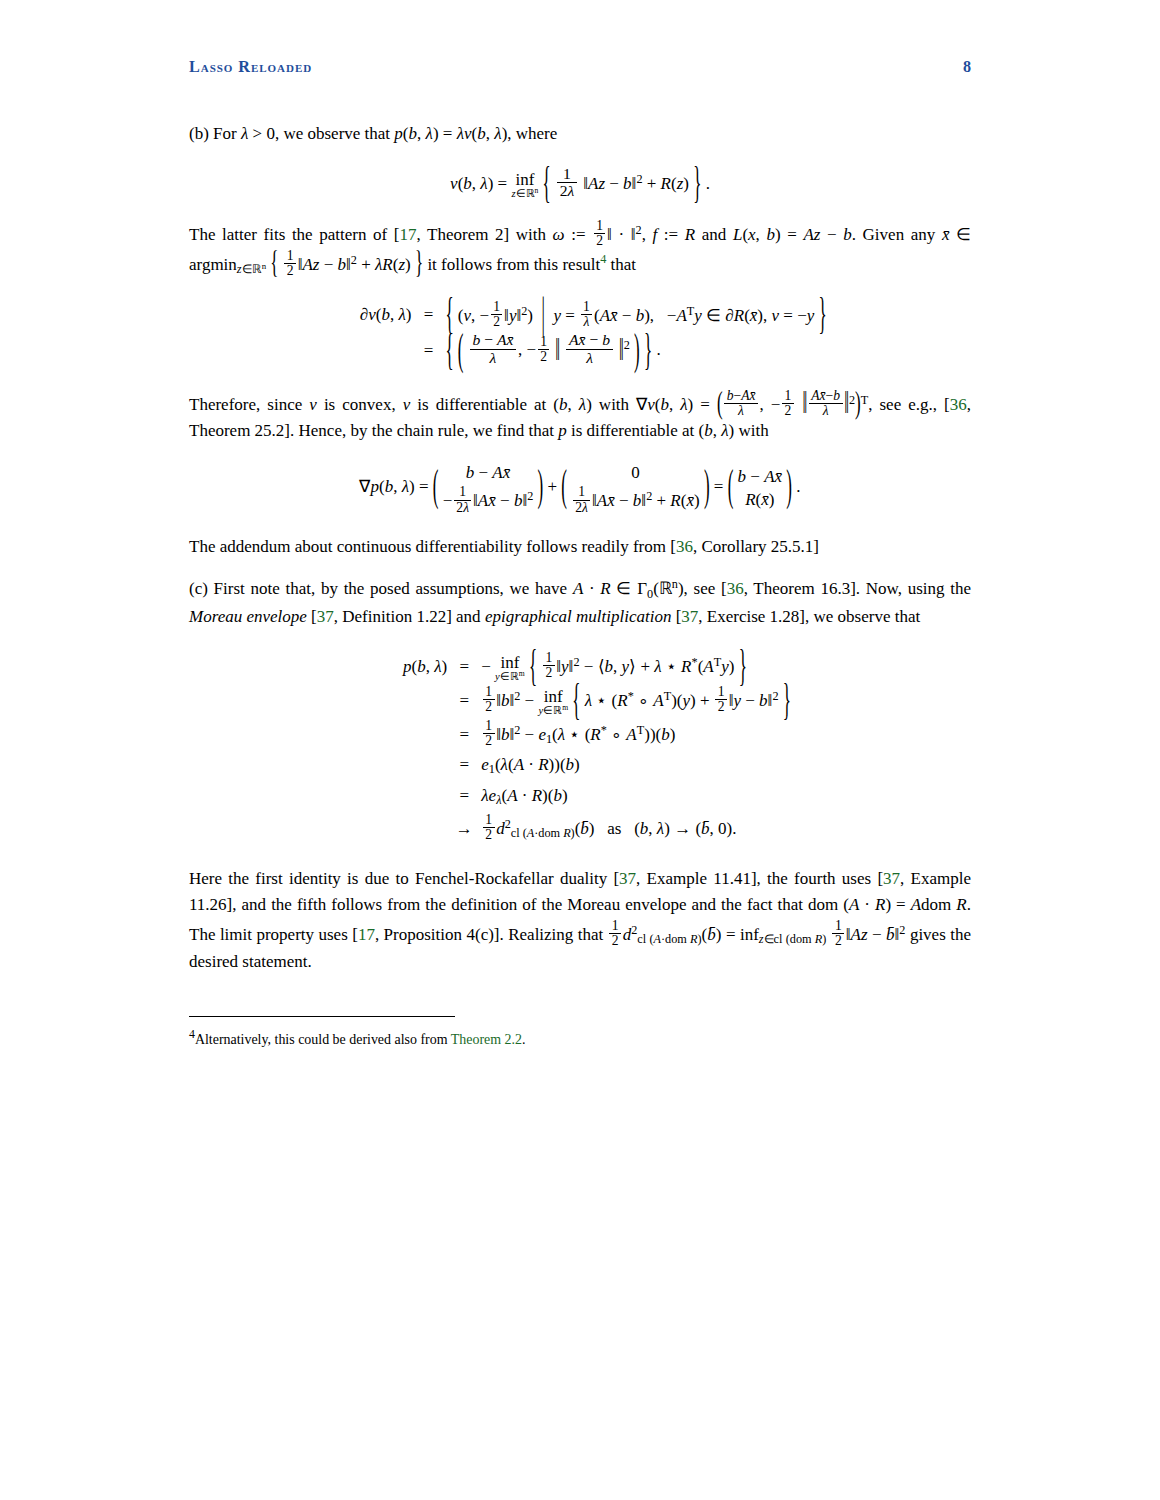Lasso Reloaded 8
(b) For λ > 0, we observe that p(b, λ) = λv(b, λ), where
v(b, λ) = inf z∈ℝn { 12λ ‖Az − b‖2 + R(z) } .
The latter fits the pattern of [17, Theorem 2] with ω := 12‖ · ‖2, f := R and L(x, b) = Az − b. Given any x̄ ∈ argminz∈ℝn { 12‖Az − b‖2 + λR(z) } it follows from this result4 that
∂v(b, λ) = { (v, −12‖y‖2) | y = 1 λ(Ax̄ − b), −ATy ∈ ∂R(x̄), v = −y } = { ( b − Ax̄λ, −12 ‖ Ax̄ − b λ ‖2 ) } .
Therefore, since v is convex, v is differentiable at (b, λ) with ∇v(b, λ) = (b−Ax̄λ, −12 ‖Ax̄−b λ‖2)T, see e.g., [36, Theorem 25.2]. Hence, by the chain rule, we find that p is differentiable at (b, λ) with
∇p(b, λ) = ( b − Ax̄ −12λ‖Ax̄ − b‖2 ) + ( 0 12λ‖Ax̄ − b‖2 + R(x̄) ) = ( b − Ax̄ R(x̄) ) .
The addendum about continuous differentiability follows readily from [36, Corollary 25.5.1]
(c) First note that, by the posed assumptions, we have A · R ∈ Γ0(ℝn), see [36, Theorem 16.3]. Now, using the Moreau envelope [37, Definition 1.22] and epigraphical multiplication [37, Exercise 1.28], we observe that
p(b, λ) = − inf y∈ℝm { 12‖y‖2 − ⟨b, y⟩ + λ ⋆ R*(ATy) } = 12‖b‖2 − inf y∈ℝm { λ ⋆ (R* ∘ AT)(y) + 12‖y − b‖2 } = 12‖b‖2 − e1(λ ⋆ (R* ∘ AT))(b) = e1(λ(A · R))(b) = λeλ(A · R)(b) → 12 d2cl (A·dom R)(b̄) as (b, λ) → (b̄, 0).
Here the first identity is due to Fenchel-Rockafellar duality [37, Example 11.41], the fourth uses [37, Example 11.26], and the fifth follows from the definition of the Moreau envelope and the fact that dom (A · R) = Adom R. The limit property uses [17, Proposition 4(c)]. Realizing that 12 d2cl (A·dom R)(b̄) = infz∈cl (dom R) 12‖Az − b̄‖2 gives the desired statement.
4Alternatively, this could be derived also from Theorem 2.2.